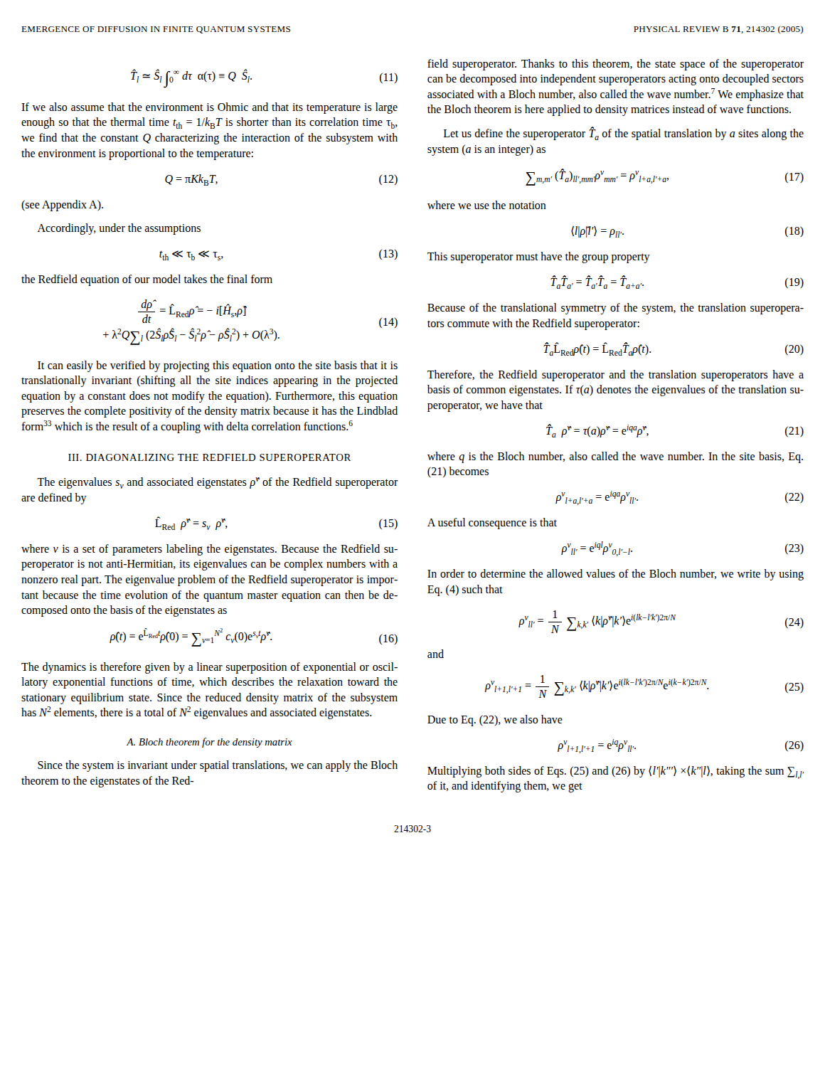Emergence of diffusion in finite quantum systems
PHYSICAL REVIEW B 71, 214302 (2005)
T̂l ≃ Ŝl ∫0∞ dτ α(τ) ≡ Q Ŝl.
(11)
If we also assume that the environment is Ohmic and that its temperature is large enough so that the thermal time tth = 1/kBT is shorter than its correlation time τb, we find that the constant Q characterizing the interaction of the subsystem with the environment is proportional to the temperature:
Q = πKkBT,
(12)
(see Appendix A).
Accordingly, under the assumptions
tth ≪ τb ≪ τs,
(13)
the Redfield equation of our model takes the final form
dρ̂dt = L̂Redρ̂ = − i[Ĥs,ρ̂]
+ λ2Q∑l (2Ŝlρ̂Ŝl − Ŝl2ρ̂ − ρ̂Ŝl2) + O(λ3).
(14)
It can easily be verified by projecting this equation onto the site basis that it is translationally invariant (shifting all the site indices appearing in the projected equation by a constant does not modify the equation). Furthermore, this equation preserves the complete positivity of the density matrix because it has the Lindblad form33 which is the result of a coupling with delta correlation functions.6
III. Diagonalizing the Redfield superoperator
The eigenvalues sν and associated eigenstates ρ̂ν of the Redfield superoperator are defined by
L̂Red ρ̂ν = sν ρ̂ν,
(15)
where ν is a set of parameters labeling the eigenstates. Because the Redfield superoperator is not anti-Hermitian, its eigenvalues can be complex numbers with a nonzero real part. The eigenvalue problem of the Redfield superoperator is important because the time evolution of the quantum master equation can then be decomposed onto the basis of the eigenstates as
ρ̂(t) = eL̂Redtρ̂(0) = ∑ν=1N2 cν(0)esνtρ̂ν.
(16)
The dynamics is therefore given by a linear superposition of exponential or oscillatory exponential functions of time, which describes the relaxation toward the stationary equilibrium state. Since the reduced density matrix of the subsystem has N2 elements, there is a total of N2 eigenvalues and associated eigenstates.
A. Bloch theorem for the density matrix
Since the system is invariant under spatial translations, we can apply the Bloch theorem to the eigenstates of the Red-
field superoperator. Thanks to this theorem, the state space of the superoperator can be decomposed into independent superoperators acting onto decoupled sectors associated with a Bloch number, also called the wave number.7 We emphasize that the Bloch theorem is here applied to density matrices instead of wave functions.
Let us define the superoperator T̂̂a of the spatial translation by a sites along the system (a is an integer) as
∑m,m′ (T̂̂a)ll′,mm′ρνmm′ = ρνl+a,l′+a,
(17)
where we use the notation
⟨l|ρ̂|l′⟩ = ρll′.
(18)
This superoperator must have the group property
T̂̂aT̂̂a′ = T̂̂a′T̂̂a = T̂̂a+a′.
(19)
Because of the translational symmetry of the system, the translation superoperators commute with the Redfield superoperator:
T̂̂a L̂Redρ̂(t) = L̂RedT̂̂aρ̂(t).
(20)
Therefore, the Redfield superoperator and the translation superoperators have a basis of common eigenstates. If τ(a) denotes the eigenvalues of the translation superoperator, we have that
T̂̂a ρ̂ν = τ(a)ρ̂ν = eiqaρ̂ν,
(21)
where q is the Bloch number, also called the wave number. In the site basis, Eq. (21) becomes
ρνl+a,l′+a = eiqaρνll′.
(22)
A useful consequence is that
ρνll′ = eiqlρν0,l′−l.
(23)
In order to determine the allowed values of the Bloch number, we write by using Eq. (4) such that
ρνll′ = 1 N ∑k,k′ ⟨k|ρ̂ν|k′⟩ei(lk−l′k′)2π/N
(24)
and
ρνl+1,l′+1 = 1 N ∑k,k′ ⟨k|ρ̂ν|k′⟩ei(lk−l′k′)2π/Nei(k−k′)2π/N.
(25)
Due to Eq. (22), we also have
ρνl+1,l′+1 = eiqρνll′.
(26)
Multiplying both sides of Eqs. (25) and (26) by ⟨l′|k″′⟩ ×⟨k″|l⟩, taking the sum ∑l,l′ of it, and identifying them, we get
214302-3